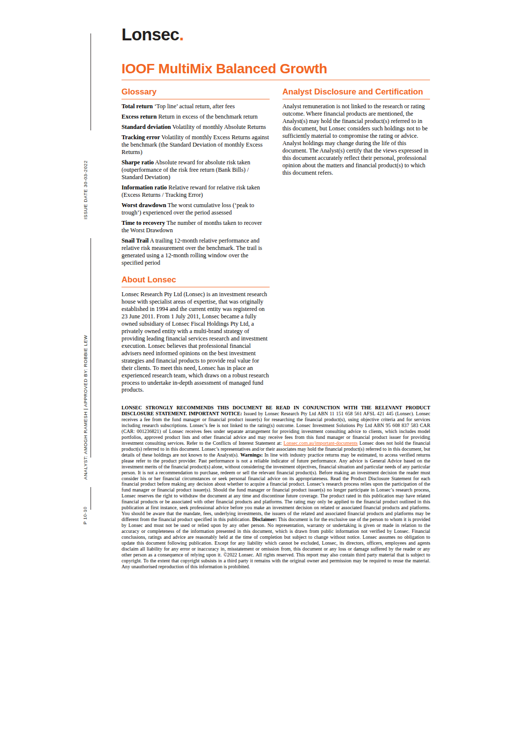ISSUE DATE 30-03-2022
ANALYST: AMOGH RAMESH | APPROVED BY: ROBBIE LEW
P 10-10
Lonsec.
IOOF MultiMix Balanced Growth
Glossary
Total return ‘Top line’ actual return, after fees
Excess return Return in excess of the benchmark return
Standard deviation Volatility of monthly Absolute Returns
Tracking error Volatility of monthly Excess Returns against the benchmark (the Standard Deviation of monthly Excess Returns)
Sharpe ratio Absolute reward for absolute risk taken (outperformance of the risk free return (Bank Bills) / Standard Deviation)
Information ratio Relative reward for relative risk taken (Excess Returns / Tracking Error)
Worst drawdown The worst cumulative loss (‘peak to trough’) experienced over the period assessed
Time to recovery The number of months taken to recover the Worst Drawdown
Snail Trail A trailing 12-month relative performance and relative risk measurement over the benchmark. The trail is generated using a 12-month rolling window over the specified period
About Lonsec
Lonsec Research Pty Ltd (Lonsec) is an investment research house with specialist areas of expertise, that was originally established in 1994 and the current entity was registered on 23 June 2011. From 1 July 2011, Lonsec became a fully owned subsidiary of Lonsec Fiscal Holdings Pty Ltd, a privately owned entity with a multi-brand strategy of providing leading financial services research and investment execution. Lonsec believes that professional financial advisers need informed opinions on the best investment strategies and financial products to provide real value for their clients. To meet this need, Lonsec has in place an experienced research team, which draws on a robust research process to undertake in-depth assessment of managed fund products.
Analyst Disclosure and Certification
Analyst remuneration is not linked to the research or rating outcome. Where financial products are mentioned, the Analyst(s) may hold the financial product(s) referred to in this document, but Lonsec considers such holdings not to be sufficiently material to compromise the rating or advice. Analyst holdings may change during the life of this document. The Analyst(s) certify that the views expressed in this document accurately reflect their personal, professional opinion about the matters and financial product(s) to which this document refers.
LONSEC STRONGLY RECOMMENDS THIS DOCUMENT BE READ IN CONJUNCTION WITH THE RELEVANT PRODUCT DISCLOSURE STATEMENT. IMPORTANT NOTICE: Issued by Lonsec Research Pty Ltd ABN 11 151 658 561 AFSL 421 445 (Lonsec). Lonsec receives a fee from the fund manager or financial product issuer(s) for researching the financial product(s), using objective criteria and for services including research subscriptions. Lonsec’s fee is not linked to the rating(s) outcome. Lonsec Investment Solutions Pty Ltd ABN 95 608 837 583 CAR (CAR: 001236821) of Lonsec receives fees under separate arrangement for providing investment consulting advice to clients, which includes model portfolios, approved product lists and other financial advice and may receive fees from this fund manager or financial product issuer for providing investment consulting services. Refer to the Conflicts of Interest Statement at: Lonsec.com.au/important-documents Lonsec does not hold the financial product(s) referred to in this document. Lonsec’s representatives and/or their associates may hold the financial product(s) referred to in this document, but details of these holdings are not known to the Analyst(s). Warnings: In line with industry practice returns may be estimated, to access verified returns please refer to the product provider. Past performance is not a reliable indicator of future performance. Any advice is General Advice based on the investment merits of the financial product(s) alone, without considering the investment objectives, financial situation and particular needs of any particular person. It is not a recommendation to purchase, redeem or sell the relevant financial product(s). Before making an investment decision the reader must consider his or her financial circumstances or seek personal financial advice on its appropriateness. Read the Product Disclosure Statement for each financial product before making any decision about whether to acquire a financial product. Lonsec’s research process relies upon the participation of the fund manager or financial product issuer(s). Should the fund manager or financial product issuer(s) no longer participate in Lonsec’s research process, Lonsec reserves the right to withdraw the document at any time and discontinue future coverage. The product rated in this publication may have related financial products or be associated with other financial products and platforms. The rating may only be applied to the financial product outlined in this publication at first instance, seek professional advice before you make an investment decision on related or associated financial products and platforms. You should be aware that the mandate, fees, underlying investments, the issuers of the related and associated financial products and platforms may be different from the financial product specified in this publication. Disclaimer: This document is for the exclusive use of the person to whom it is provided by Lonsec and must not be used or relied upon by any other person. No representation, warranty or undertaking is given or made in relation to the accuracy or completeness of the information presented in this document, which is drawn from public information not verified by Lonsec. Financial conclusions, ratings and advice are reasonably held at the time of completion but subject to change without notice. Lonsec assumes no obligation to update this document following publication. Except for any liability which cannot be excluded, Lonsec, its directors, officers, employees and agents disclaim all liability for any error or inaccuracy in, misstatement or omission from, this document or any loss or damage suffered by the reader or any other person as a consequence of relying upon it. ©2022 Lonsec. All rights reserved. This report may also contain third party material that is subject to copyright. To the extent that copyright subsists in a third party it remains with the original owner and permission may be required to reuse the material. Any unauthorised reproduction of this information is prohibited.